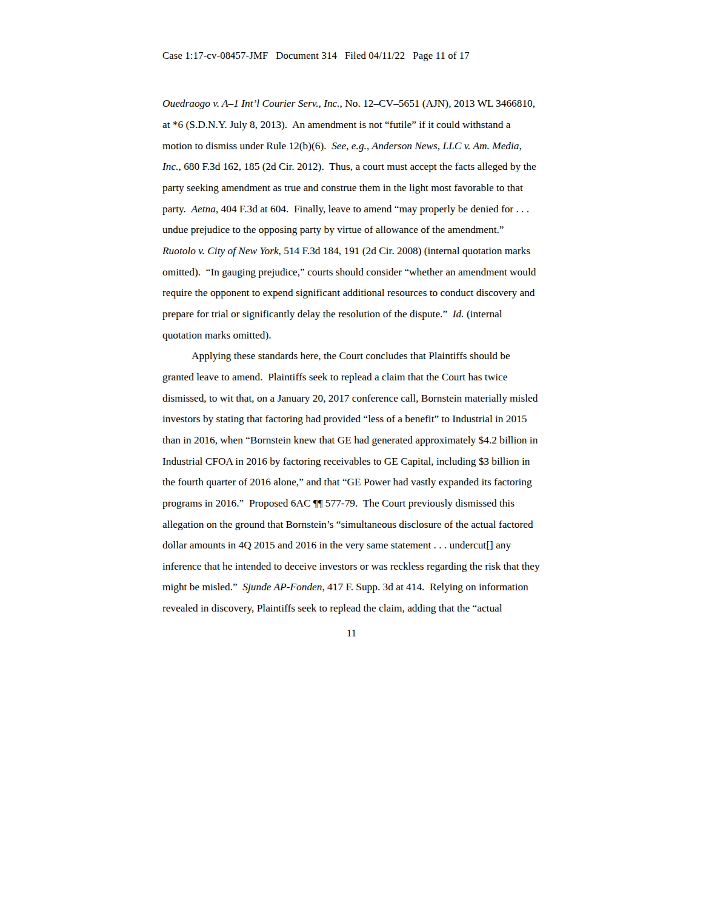Case 1:17-cv-08457-JMF Document 314 Filed 04/11/22 Page 11 of 17
Ouedraogo v. A–1 Int’l Courier Serv., Inc., No. 12–CV–5651 (AJN), 2013 WL 3466810, at *6 (S.D.N.Y. July 8, 2013). An amendment is not “futile” if it could withstand a motion to dismiss under Rule 12(b)(6). See, e.g., Anderson News, LLC v. Am. Media, Inc., 680 F.3d 162, 185 (2d Cir. 2012). Thus, a court must accept the facts alleged by the party seeking amendment as true and construe them in the light most favorable to that party. Aetna, 404 F.3d at 604. Finally, leave to amend “may properly be denied for . . . undue prejudice to the opposing party by virtue of allowance of the amendment.” Ruotolo v. City of New York, 514 F.3d 184, 191 (2d Cir. 2008) (internal quotation marks omitted). “In gauging prejudice,” courts should consider “whether an amendment would require the opponent to expend significant additional resources to conduct discovery and prepare for trial or significantly delay the resolution of the dispute.” Id. (internal quotation marks omitted).
Applying these standards here, the Court concludes that Plaintiffs should be granted leave to amend. Plaintiffs seek to replead a claim that the Court has twice dismissed, to wit that, on a January 20, 2017 conference call, Bornstein materially misled investors by stating that factoring had provided “less of a benefit” to Industrial in 2015 than in 2016, when “Bornstein knew that GE had generated approximately $4.2 billion in Industrial CFOA in 2016 by factoring receivables to GE Capital, including $3 billion in the fourth quarter of 2016 alone,” and that “GE Power had vastly expanded its factoring programs in 2016.” Proposed 6AC ¶¶ 577-79. The Court previously dismissed this allegation on the ground that Bornstein’s “simultaneous disclosure of the actual factored dollar amounts in 4Q 2015 and 2016 in the very same statement . . . undercut[] any inference that he intended to deceive investors or was reckless regarding the risk that they might be misled.” Sjunde AP-Fonden, 417 F. Supp. 3d at 414. Relying on information revealed in discovery, Plaintiffs seek to replead the claim, adding that the “actual
11